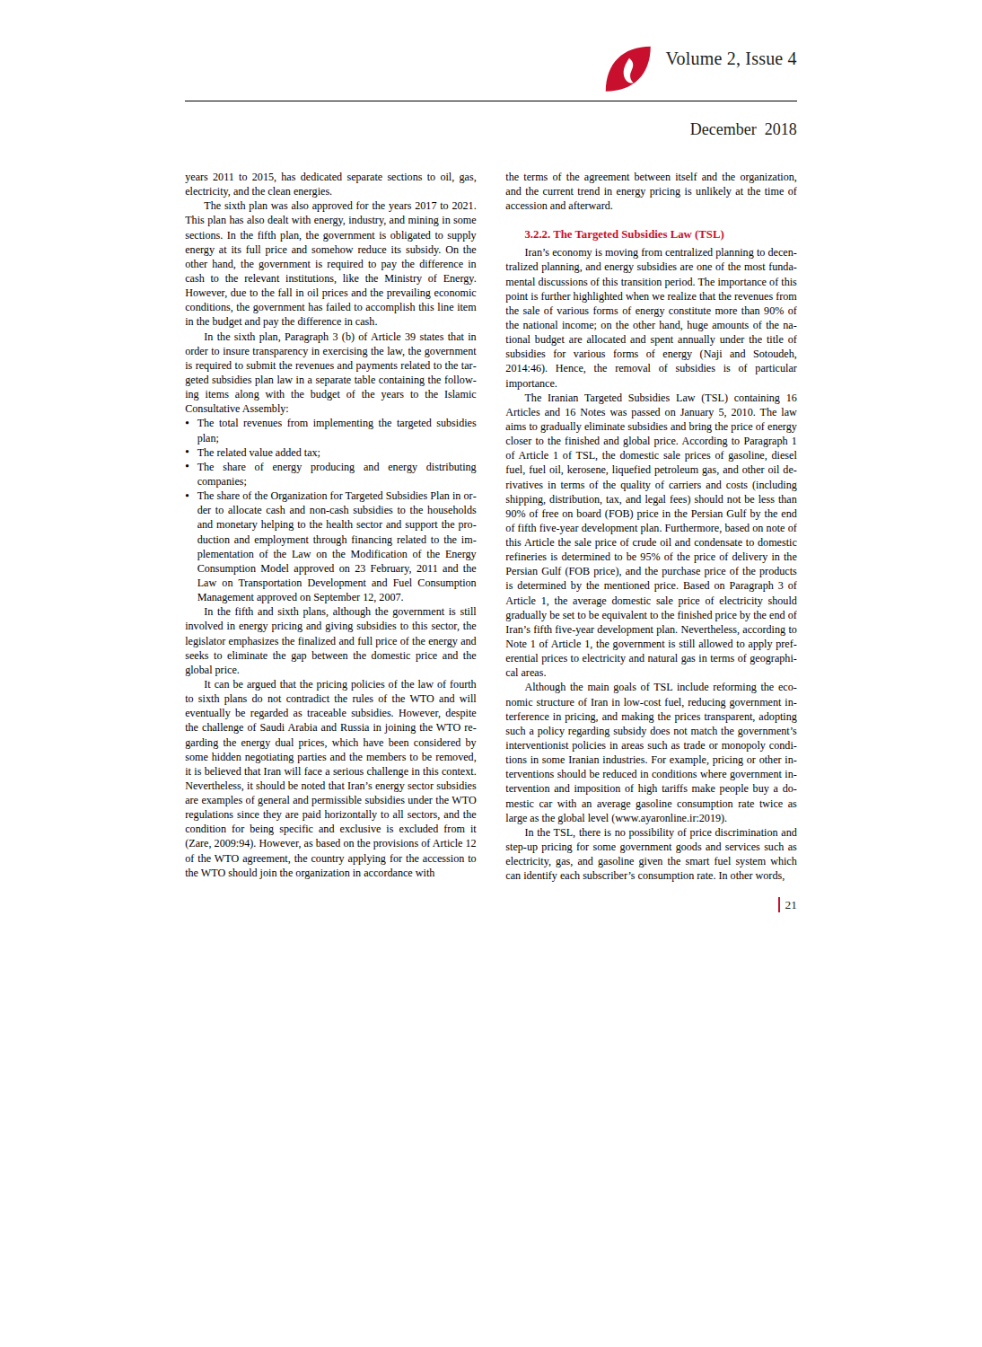Volume 2, Issue 4
December 2018
years 2011 to 2015, has dedicated separate sections to oil, gas, electricity, and the clean energies.
The sixth plan was also approved for the years 2017 to 2021. This plan has also dealt with energy, industry, and mining in some sections. In the fifth plan, the government is obligated to supply energy at its full price and somehow reduce its subsidy. On the other hand, the government is required to pay the difference in cash to the relevant institutions, like the Ministry of Energy. However, due to the fall in oil prices and the prevailing economic conditions, the government has failed to accomplish this line item in the budget and pay the difference in cash.
In the sixth plan, Paragraph 3 (b) of Article 39 states that in order to insure transparency in exercising the law, the government is required to submit the revenues and payments related to the targeted subsidies plan law in a separate table containing the following items along with the budget of the years to the Islamic Consultative Assembly:
The total revenues from implementing the targeted subsidies plan;
The related value added tax;
The share of energy producing and energy distributing companies;
The share of the Organization for Targeted Subsidies Plan in order to allocate cash and non-cash subsidies to the households and monetary helping to the health sector and support the production and employment through financing related to the implementation of the Law on the Modification of the Energy Consumption Model approved on 23 February, 2011 and the Law on Transportation Development and Fuel Consumption Management approved on September 12, 2007.
In the fifth and sixth plans, although the government is still involved in energy pricing and giving subsidies to this sector, the legislator emphasizes the finalized and full price of the energy and seeks to eliminate the gap between the domestic price and the global price.
It can be argued that the pricing policies of the law of fourth to sixth plans do not contradict the rules of the WTO and will eventually be regarded as traceable subsidies. However, despite the challenge of Saudi Arabia and Russia in joining the WTO regarding the energy dual prices, which have been considered by some hidden negotiating parties and the members to be removed, it is believed that Iran will face a serious challenge in this context. Nevertheless, it should be noted that Iran’s energy sector subsidies are examples of general and permissible subsidies under the WTO regulations since they are paid horizontally to all sectors, and the condition for being specific and exclusive is excluded from it (Zare, 2009:94). However, as based on the provisions of Article 12 of the WTO agreement, the country applying for the accession to the WTO should join the organization in accordance with
the terms of the agreement between itself and the organization, and the current trend in energy pricing is unlikely at the time of accession and afterward.
3.2.2. The Targeted Subsidies Law (TSL)
Iran’s economy is moving from centralized planning to decentralized planning, and energy subsidies are one of the most fundamental discussions of this transition period. The importance of this point is further highlighted when we realize that the revenues from the sale of various forms of energy constitute more than 90% of the national income; on the other hand, huge amounts of the national budget are allocated and spent annually under the title of subsidies for various forms of energy (Naji and Sotoudeh, 2014:46). Hence, the removal of subsidies is of particular importance.
The Iranian Targeted Subsidies Law (TSL) containing 16 Articles and 16 Notes was passed on January 5, 2010. The law aims to gradually eliminate subsidies and bring the price of energy closer to the finished and global price. According to Paragraph 1 of Article 1 of TSL, the domestic sale prices of gasoline, diesel fuel, fuel oil, kerosene, liquefied petroleum gas, and other oil derivatives in terms of the quality of carriers and costs (including shipping, distribution, tax, and legal fees) should not be less than 90% of free on board (FOB) price in the Persian Gulf by the end of fifth five-year development plan. Furthermore, based on note of this Article the sale price of crude oil and condensate to domestic refineries is determined to be 95% of the price of delivery in the Persian Gulf (FOB price), and the purchase price of the products is determined by the mentioned price. Based on Paragraph 3 of Article 1, the average domestic sale price of electricity should gradually be set to be equivalent to the finished price by the end of Iran’s fifth five-year development plan. Nevertheless, according to Note 1 of Article 1, the government is still allowed to apply preferential prices to electricity and natural gas in terms of geographical areas.
Although the main goals of TSL include reforming the economic structure of Iran in low-cost fuel, reducing government interference in pricing, and making the prices transparent, adopting such a policy regarding subsidy does not match the government’s interventionist policies in areas such as trade or monopoly conditions in some Iranian industries. For example, pricing or other interventions should be reduced in conditions where government intervention and imposition of high tariffs make people buy a domestic car with an average gasoline consumption rate twice as large as the global level (www.ayaronline.ir:2019).
In the TSL, there is no possibility of price discrimination and step-up pricing for some government goods and services such as electricity, gas, and gasoline given the smart fuel system which can identify each subscriber’s consumption rate. In other words,
21